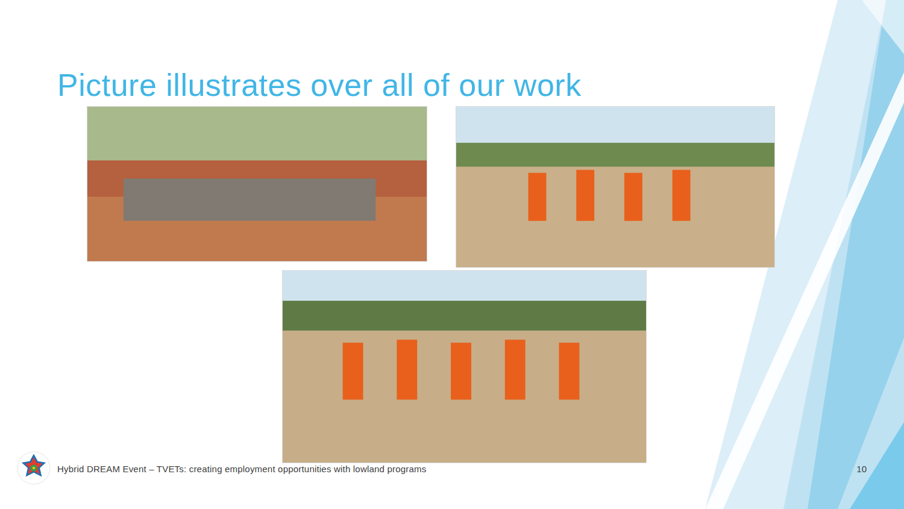Picture illustrates over all of our work
Hybrid DREAM Event – TVETs: creating employment opportunities with lowland programs
10